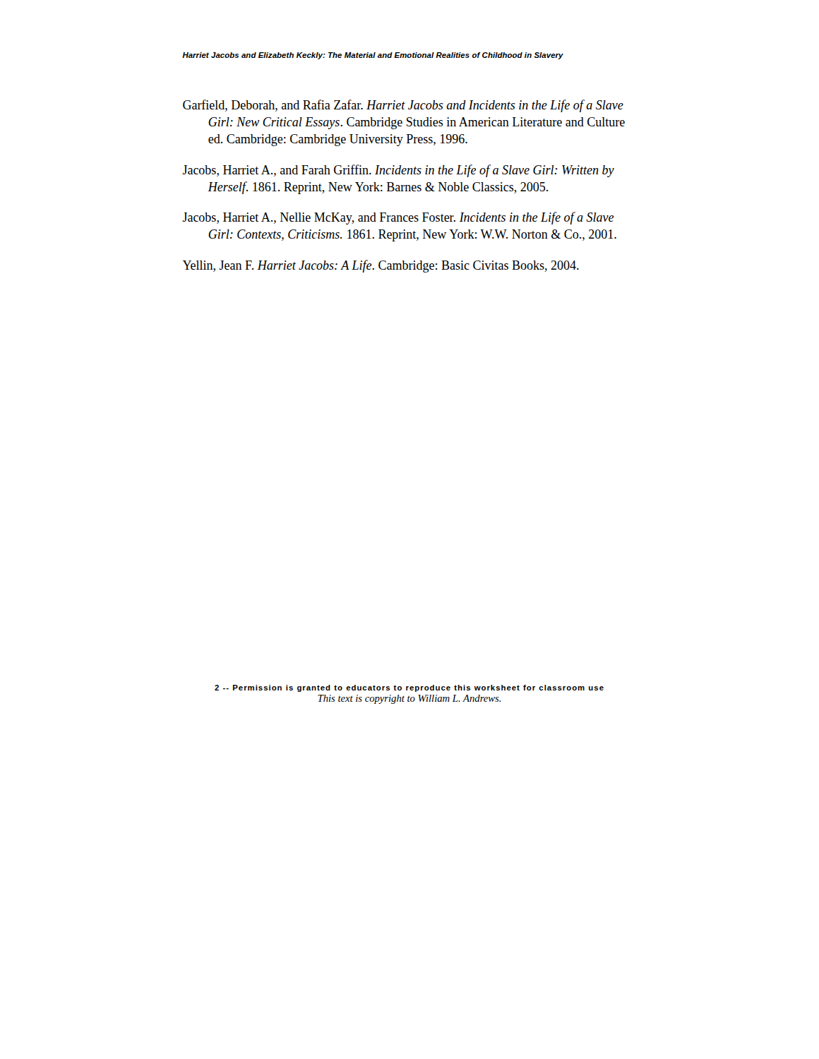Harriet Jacobs and Elizabeth Keckly: The Material and Emotional Realities of Childhood in Slavery
Garfield, Deborah, and Rafia Zafar. Harriet Jacobs and Incidents in the Life of a Slave Girl: New Critical Essays. Cambridge Studies in American Literature and Culture ed. Cambridge: Cambridge University Press, 1996.
Jacobs, Harriet A., and Farah Griffin. Incidents in the Life of a Slave Girl: Written by Herself. 1861. Reprint, New York: Barnes & Noble Classics, 2005.
Jacobs, Harriet A., Nellie McKay, and Frances Foster. Incidents in the Life of a Slave Girl: Contexts, Criticisms. 1861. Reprint, New York: W.W. Norton & Co., 2001.
Yellin, Jean F. Harriet Jacobs: A Life. Cambridge: Basic Civitas Books, 2004.
2 -- Permission is granted to educators to reproduce this worksheet for classroom use
This text is copyright to William L. Andrews.